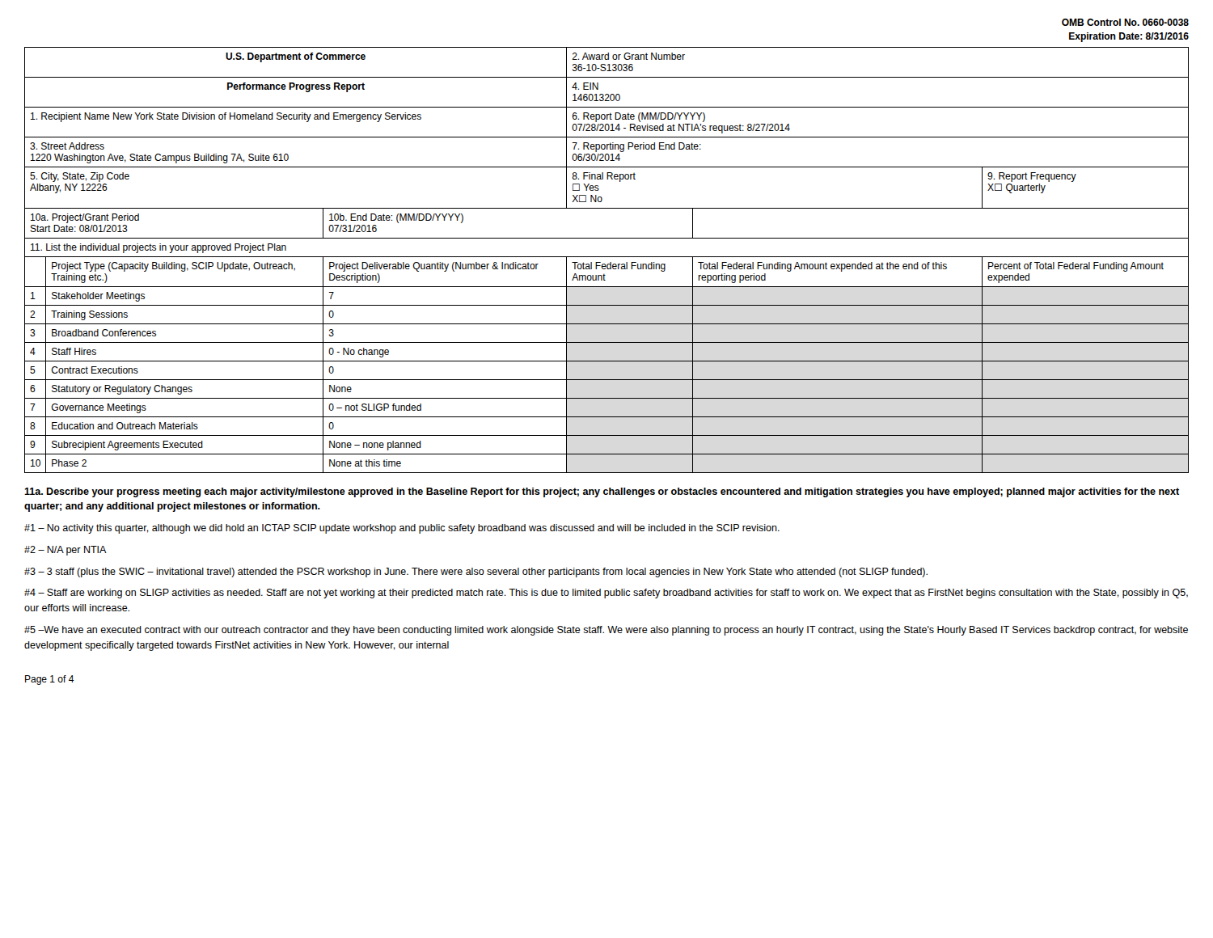OMB Control No. 0660-0038
Expiration Date: 8/31/2016
| U.S. Department of Commerce | 2. Award or Grant Number 36-10-S13036 |
| Performance Progress Report | 4. EIN 146013200 |
| 1. Recipient Name New York State Division of Homeland Security and Emergency Services | 6. Report Date (MM/DD/YYYY) 07/28/2014 - Revised at NTIA's request: 8/27/2014 |
| 3. Street Address 1220 Washington Ave, State Campus Building 7A, Suite 610 | 7. Reporting Period End Date: 06/30/2014 |
| 5. City, State, Zip Code Albany, NY 12226 | 8. Final Report ☐ Yes X☐ No | 9. Report Frequency X☐ Quarterly |
| 10a. Project/Grant Period Start Date: 08/01/2013 | 10b. End Date: (MM/DD/YYYY) 07/31/2016 | |
| 11. List the individual projects in your approved Project Plan |
| | Project Type (Capacity Building, SCIP Update, Outreach, Training etc.) | Project Deliverable Quantity (Number & Indicator Description) | Total Federal Funding Amount | Total Federal Funding Amount expended at the end of this reporting period | Percent of Total Federal Funding Amount expended |
| 1 | Stakeholder Meetings | 7 | | | |
| 2 | Training Sessions | 0 | | | |
| 3 | Broadband Conferences | 3 | | | |
| 4 | Staff Hires | 0 - No change | | | |
| 5 | Contract Executions | 0 | | | |
| 6 | Statutory or Regulatory Changes | None | | | |
| 7 | Governance Meetings | 0 – not SLIGP funded | | | |
| 8 | Education and Outreach Materials | 0 | | | |
| 9 | Subrecipient Agreements Executed | None – none planned | | | |
| 10 | Phase 2 | None at this time | | | |
11a. Describe your progress meeting each major activity/milestone approved in the Baseline Report for this project; any challenges or obstacles encountered and mitigation strategies you have employed; planned major activities for the next quarter; and any additional project milestones or information.
#1 – No activity this quarter, although we did hold an ICTAP SCIP update workshop and public safety broadband was discussed and will be included in the SCIP revision.
#2 – N/A per NTIA
#3 – 3 staff (plus the SWIC – invitational travel) attended the PSCR workshop in June. There were also several other participants from local agencies in New York State who attended (not SLIGP funded).
#4 – Staff are working on SLIGP activities as needed. Staff are not yet working at their predicted match rate. This is due to limited public safety broadband activities for staff to work on. We expect that as FirstNet begins consultation with the State, possibly in Q5, our efforts will increase.
#5 –We have an executed contract with our outreach contractor and they have been conducting limited work alongside State staff. We were also planning to process an hourly IT contract, using the State's Hourly Based IT Services backdrop contract, for website development specifically targeted towards FirstNet activities in New York. However, our internal
Page 1 of 4